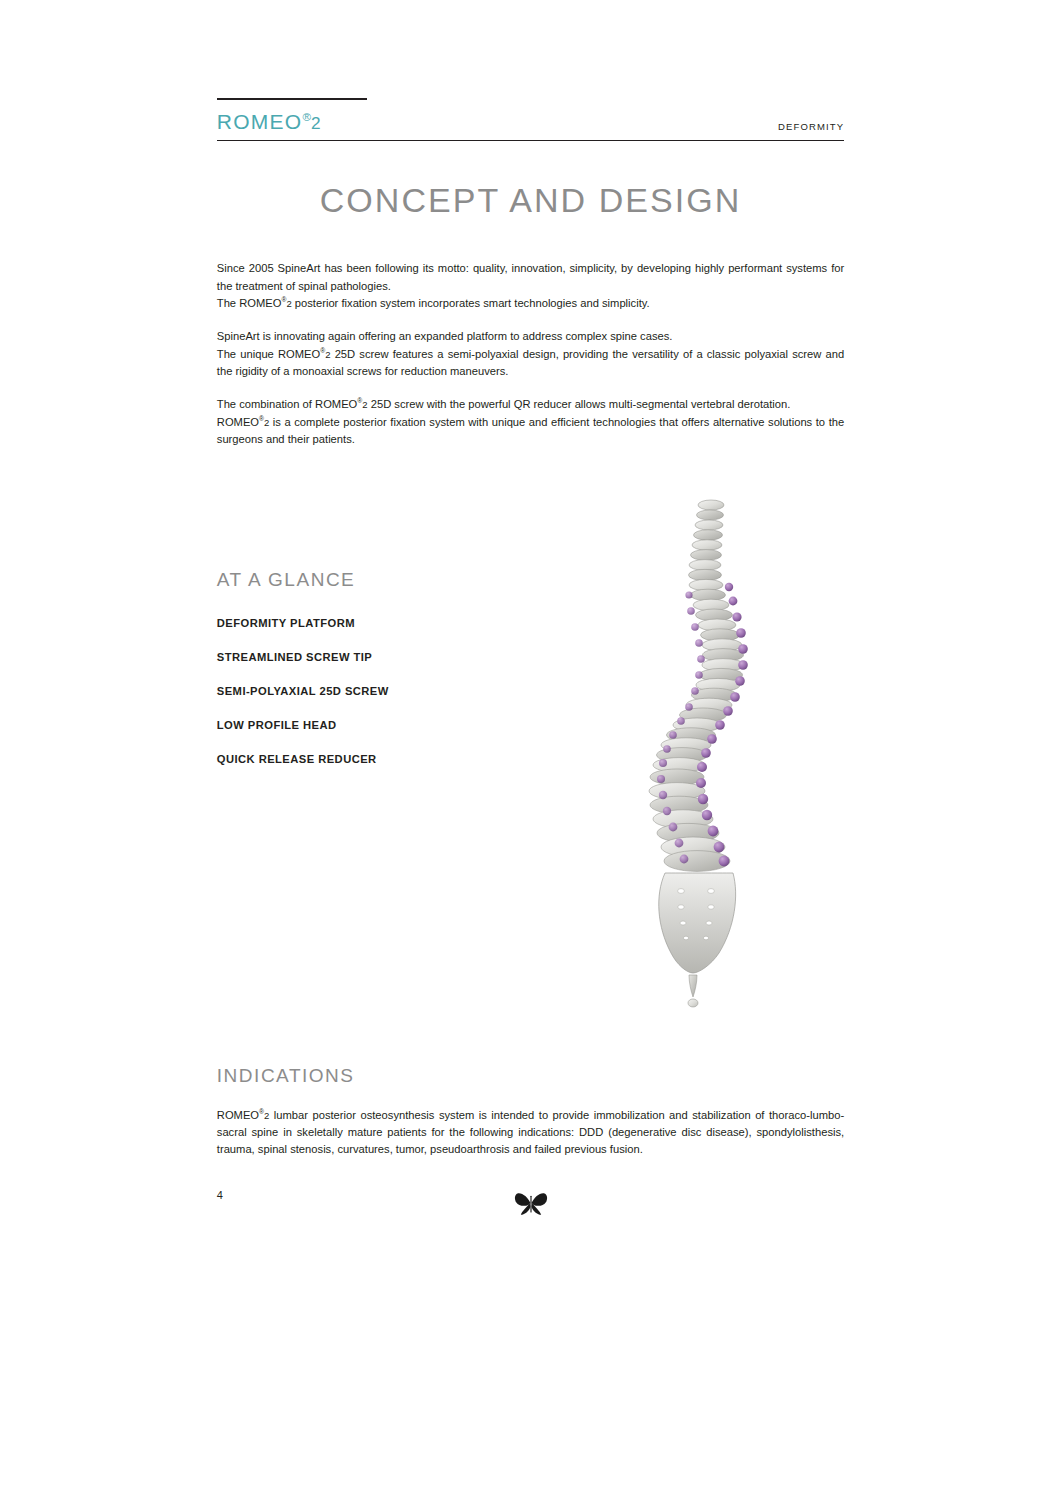ROMEO®2
Deformity
CONCEPT AND DESIGN
Since 2005 SpineArt has been following its motto: quality, innovation, simplicity, by developing highly performant systems for the treatment of spinal pathologies.
The ROMEO®2 posterior fixation system incorporates smart technologies and simplicity.
SpineArt is innovating again offering an expanded platform to address complex spine cases.
The unique ROMEO®2 25D screw features a semi-polyaxial design, providing the versatility of a classic polyaxial screw and the rigidity of a monoaxial screws for reduction maneuvers.
The combination of ROMEO®2 25D screw with the powerful QR reducer allows multi-segmental vertebral derotation.
ROMEO®2 is a complete posterior fixation system with unique and efficient technologies that offers alternative solutions to the surgeons and their patients.
At a glance
Deformity platform
Streamlined screw tip
Semi-polyaxial 25D screw
Low profile head
Quick release reducer
Indications
ROMEO®2 lumbar posterior osteosynthesis system is intended to provide immobilization and stabilization of thoraco-lumbo-sacral spine in skeletally mature patients for the following indications: DDD (degenerative disc disease), spondylolisthesis, trauma, spinal stenosis, curvatures, tumor, pseudoarthrosis and failed previous fusion.
4